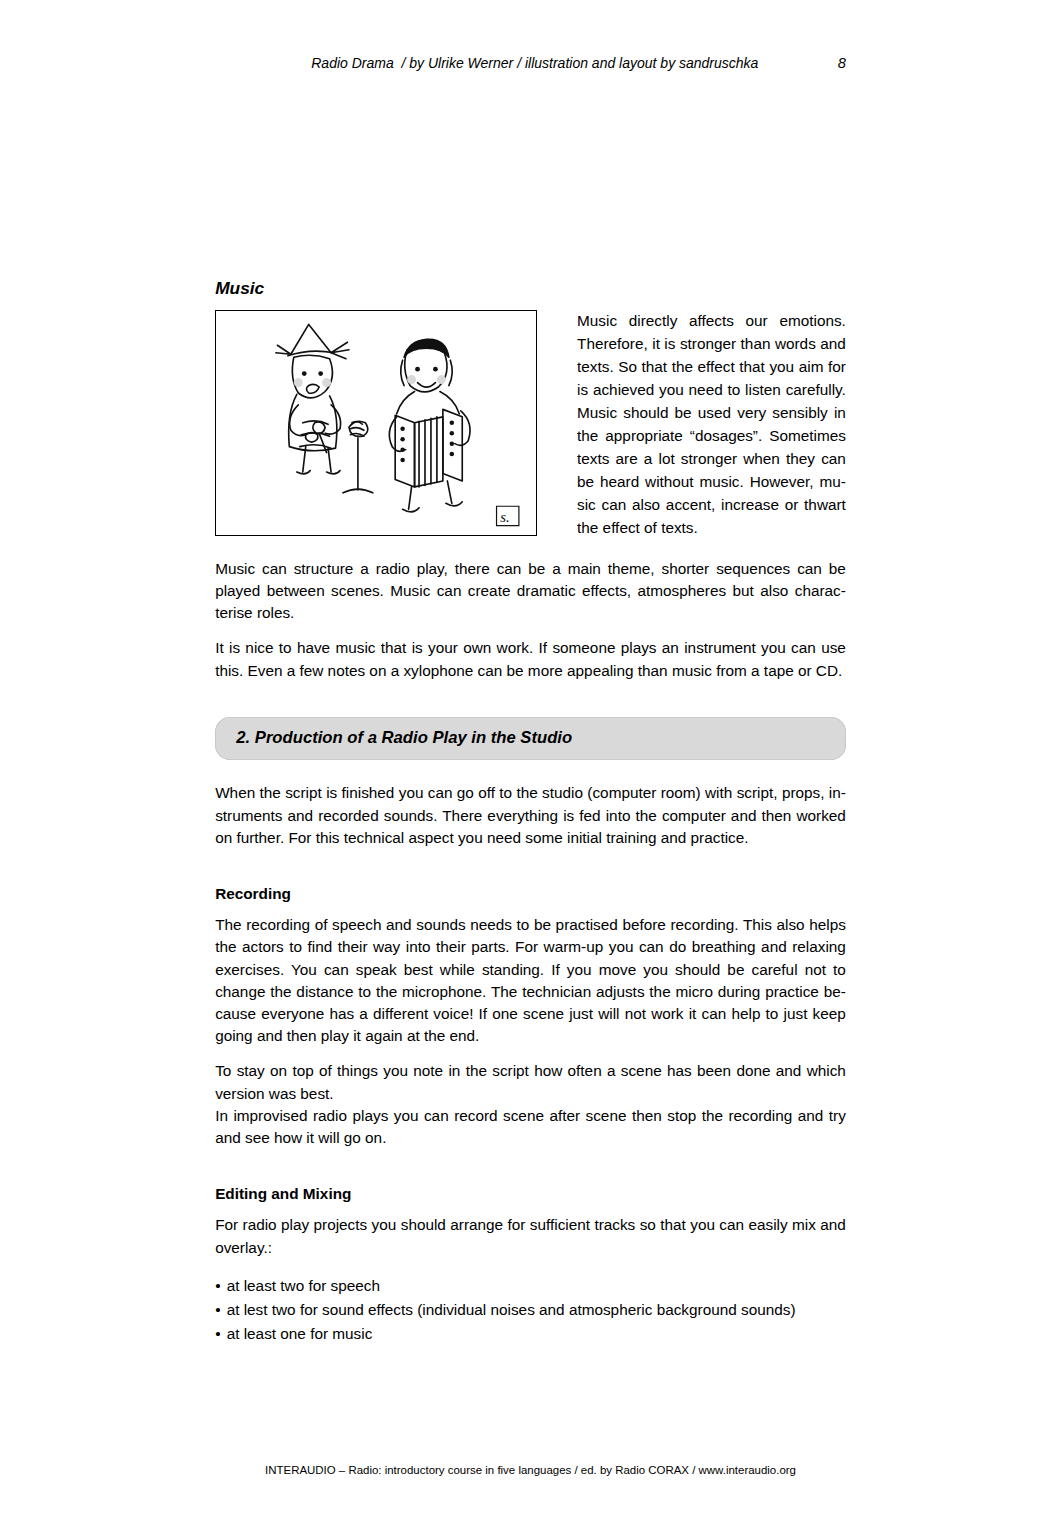Radio Drama / by Ulrike Werner / illustration and layout by sandruschka
8
Music
s.
Music directly affects our emotions. Therefore, it is stronger than words and texts. So that the effect that you aim for is achieved you need to listen carefully. Music should be used very sensibly in the appropriate “dosages”. Sometimes texts are a lot stronger when they can be heard without music. However, music can also accent, increase or thwart the effect of texts.
Music can structure a radio play, there can be a main theme, shorter sequences can be played between scenes. Music can create dramatic effects, atmospheres but also characterise roles.
It is nice to have music that is your own work. If someone plays an instrument you can use this. Even a few notes on a xylophone can be more appealing than music from a tape or CD.
2. Production of a Radio Play in the Studio
When the script is finished you can go off to the studio (computer room) with script, props, instruments and recorded sounds. There everything is fed into the computer and then worked on further. For this technical aspect you need some initial training and practice.
Recording
The recording of speech and sounds needs to be practised before recording. This also helps the actors to find their way into their parts. For warm-up you can do breathing and relaxing exercises. You can speak best while standing. If you move you should be careful not to change the distance to the microphone. The technician adjusts the micro during practice because everyone has a different voice! If one scene just will not work it can help to just keep going and then play it again at the end.
To stay on top of things you note in the script how often a scene has been done and which version was best.
In improvised radio plays you can record scene after scene then stop the recording and try and see how it will go on.
Editing and Mixing
For radio play projects you should arrange for sufficient tracks so that you can easily mix and overlay.:
at least two for speech
at lest two for sound effects (individual noises and atmospheric background sounds)
at least one for music
INTERAUDIO – Radio: introductory course in five languages / ed. by Radio CORAX / www.interaudio.org